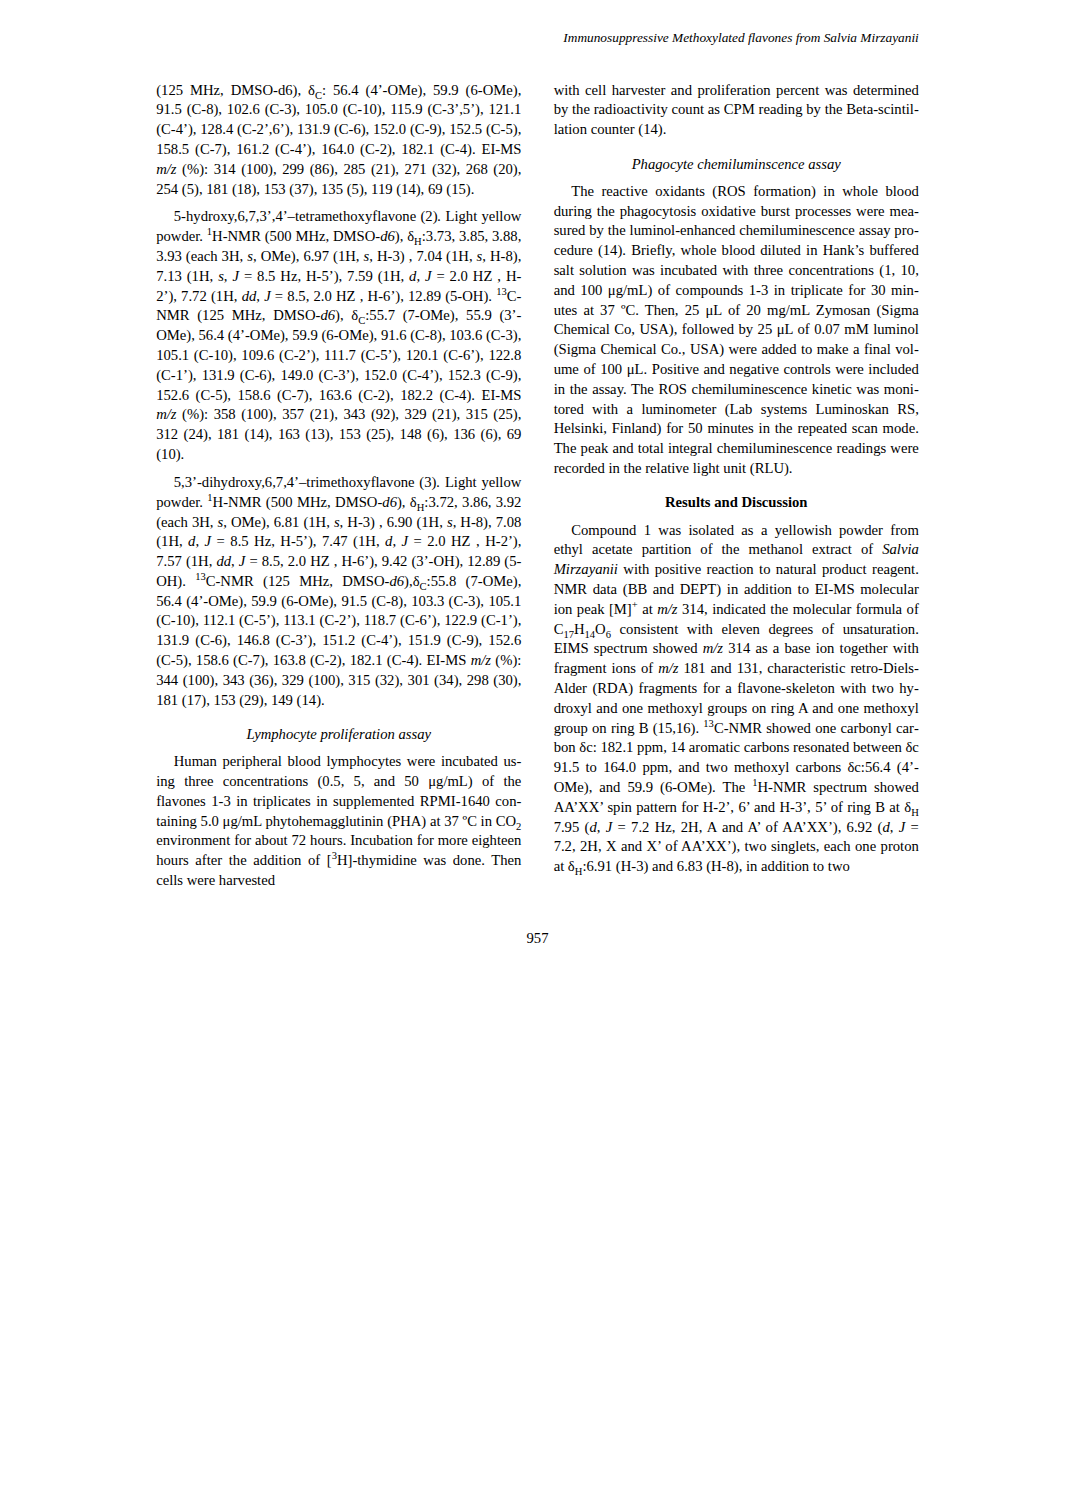Immunosuppressive Methoxylated flavones from Salvia Mirzayanii
(125 MHz, DMSO-d6), δC: 56.4 (4’-OMe), 59.9 (6-OMe), 91.5 (C-8), 102.6 (C-3), 105.0 (C-10), 115.9 (C-3’,5’), 121.1 (C-4’), 128.4 (C-2’,6’), 131.9 (C-6), 152.0 (C-9), 152.5 (C-5), 158.5 (C-7), 161.2 (C-4’), 164.0 (C-2), 182.1 (C-4). EI-MS m/z (%): 314 (100), 299 (86), 285 (21), 271 (32), 268 (20), 254 (5), 181 (18), 153 (37), 135 (5), 119 (14), 69 (15).
5-hydroxy,6,7,3’,4’–tetramethoxyflavone (2). Light yellow powder. 1H-NMR (500 MHz, DMSO-d6), δH:3.73, 3.85, 3.88, 3.93 (each 3H, s, OMe), 6.97 (1H, s, H-3) , 7.04 (1H, s, H-8), 7.13 (1H, s, J = 8.5 Hz, H-5’), 7.59 (1H, d, J = 2.0 HZ , H-2’), 7.72 (1H, dd, J = 8.5, 2.0 HZ , H-6’), 12.89 (5-OH). 13C-NMR (125 MHz, DMSO-d6), δC:55.7 (7-OMe), 55.9 (3’-OMe), 56.4 (4’-OMe), 59.9 (6-OMe), 91.6 (C-8), 103.6 (C-3), 105.1 (C-10), 109.6 (C-2’), 111.7 (C-5’), 120.1 (C-6’), 122.8 (C-1’), 131.9 (C-6), 149.0 (C-3’), 152.0 (C-4’), 152.3 (C-9), 152.6 (C-5), 158.6 (C-7), 163.6 (C-2), 182.2 (C-4). EI-MS m/z (%): 358 (100), 357 (21), 343 (92), 329 (21), 315 (25), 312 (24), 181 (14), 163 (13), 153 (25), 148 (6), 136 (6), 69 (10).
5,3’-dihydroxy,6,7,4’–trimethoxyflavone (3). Light yellow powder. 1H-NMR (500 MHz, DMSO-d6), δH:3.72, 3.86, 3.92 (each 3H, s, OMe), 6.81 (1H, s, H-3) , 6.90 (1H, s, H-8), 7.08 (1H, d, J = 8.5 Hz, H-5’), 7.47 (1H, d, J = 2.0 HZ , H-2’), 7.57 (1H, dd, J = 8.5, 2.0 HZ , H-6’), 9.42 (3’-OH), 12.89 (5-OH). 13C-NMR (125 MHz, DMSO-d6),δC:55.8 (7-OMe), 56.4 (4’-OMe), 59.9 (6-OMe), 91.5 (C-8), 103.3 (C-3), 105.1 (C-10), 112.1 (C-5’), 113.1 (C-2’), 118.7 (C-6’), 122.9 (C-1’), 131.9 (C-6), 146.8 (C-3’), 151.2 (C-4’), 151.9 (C-9), 152.6 (C-5), 158.6 (C-7), 163.8 (C-2), 182.1 (C-4). EI-MS m/z (%): 344 (100), 343 (36), 329 (100), 315 (32), 301 (34), 298 (30), 181 (17), 153 (29), 149 (14).
Lymphocyte proliferation assay
Human peripheral blood lymphocytes were incubated using three concentrations (0.5, 5, and 50 μg/mL) of the flavones 1-3 in triplicates in supplemented RPMI-1640 containing 5.0 μg/mL phytohemagglutinin (PHA) at 37 ºC in CO2 environment for about 72 hours. Incubation for more eighteen hours after the addition of [3H]-thymidine was done. Then cells were harvested
with cell harvester and proliferation percent was determined by the radioactivity count as CPM reading by the Beta-scintillation counter (14).
Phagocyte chemiluminscence assay
The reactive oxidants (ROS formation) in whole blood during the phagocytosis oxidative burst processes were measured by the luminol-enhanced chemiluminescence assay procedure (14). Briefly, whole blood diluted in Hank’s buffered salt solution was incubated with three concentrations (1, 10, and 100 μg/mL) of compounds 1-3 in triplicate for 30 minutes at 37 ºC. Then, 25 μL of 20 mg/mL Zymosan (Sigma Chemical Co, USA), followed by 25 μL of 0.07 mM luminol (Sigma Chemical Co., USA) were added to make a final volume of 100 μL. Positive and negative controls were included in the assay. The ROS chemiluminescence kinetic was monitored with a luminometer (Lab systems Luminoskan RS, Helsinki, Finland) for 50 minutes in the repeated scan mode. The peak and total integral chemiluminescence readings were recorded in the relative light unit (RLU).
Results and Discussion
Compound 1 was isolated as a yellowish powder from ethyl acetate partition of the methanol extract of Salvia Mirzayanii with positive reaction to natural product reagent. NMR data (BB and DEPT) in addition to EI-MS molecular ion peak [M]+ at m/z 314, indicated the molecular formula of C17H14O6 consistent with eleven degrees of unsaturation. EIMS spectrum showed m/z 314 as a base ion together with fragment ions of m/z 181 and 131, characteristic retro-Diels-Alder (RDA) fragments for a flavone-skeleton with two hydroxyl and one methoxyl groups on ring A and one methoxyl group on ring B (15,16). 13C-NMR showed one carbonyl carbon δc: 182.1 ppm, 14 aromatic carbons resonated between δc 91.5 to 164.0 ppm, and two methoxyl carbons δc:56.4 (4’-OMe), and 59.9 (6-OMe). The 1H-NMR spectrum showed AA’XX’ spin pattern for H-2’, 6’ and H-3’, 5’ of ring B at δH 7.95 (d, J = 7.2 Hz, 2H, A and A’ of AA’XX’), 6.92 (d, J = 7.2, 2H, X and X’ of AA’XX’), two singlets, each one proton at δH:6.91 (H-3) and 6.83 (H-8), in addition to two
957